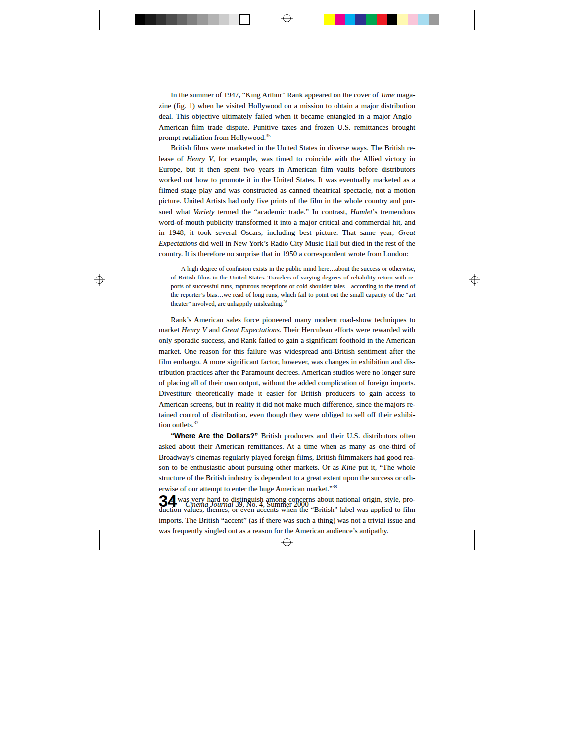In the summer of 1947, “King Arthur” Rank appeared on the cover of Time magazine (fig. 1) when he visited Hollywood on a mission to obtain a major distribution deal. This objective ultimately failed when it became entangled in a major Anglo–American film trade dispute. Punitive taxes and frozen U.S. remittances brought prompt retaliation from Hollywood.35
British films were marketed in the United States in diverse ways. The British release of Henry V, for example, was timed to coincide with the Allied victory in Europe, but it then spent two years in American film vaults before distributors worked out how to promote it in the United States. It was eventually marketed as a filmed stage play and was constructed as canned theatrical spectacle, not a motion picture. United Artists had only five prints of the film in the whole country and pursued what Variety termed the “academic trade.” In contrast, Hamlet’s tremendous word-of-mouth publicity transformed it into a major critical and commercial hit, and in 1948, it took several Oscars, including best picture. That same year, Great Expectations did well in New York’s Radio City Music Hall but died in the rest of the country. It is therefore no surprise that in 1950 a correspondent wrote from London:
A high degree of confusion exists in the public mind here…about the success or otherwise, of British films in the United States. Travelers of varying degrees of reliability return with reports of successful runs, rapturous receptions or cold shoulder tales—according to the trend of the reporter’s bias…we read of long runs, which fail to point out the small capacity of the “art theater” involved, are unhappily misleading.36
Rank’s American sales force pioneered many modern road-show techniques to market Henry V and Great Expectations. Their Herculean efforts were rewarded with only sporadic success, and Rank failed to gain a significant foothold in the American market. One reason for this failure was widespread anti-British sentiment after the film embargo. A more significant factor, however, was changes in exhibition and distribution practices after the Paramount decrees. American studios were no longer sure of placing all of their own output, without the added complication of foreign imports. Divestiture theoretically made it easier for British producers to gain access to American screens, but in reality it did not make much difference, since the majors retained control of distribution, even though they were obliged to sell off their exhibition outlets.37
“Where Are the Dollars?” British producers and their U.S. distributors often asked about their American remittances. At a time when as many as one-third of Broadway’s cinemas regularly played foreign films, British filmmakers had good reason to be enthusiastic about pursuing other markets. Or as Kine put it, “The whole structure of the British industry is dependent to a great extent upon the success or otherwise of our attempt to enter the huge American market.”38
It was very hard to distinguish among concerns about national origin, style, production values, themes, or even accents when the “British” label was applied to film imports. The British “accent” (as if there was such a thing) was not a trivial issue and was frequently singled out as a reason for the American audience’s antipathy.
34 Cinema Journal 39, No. 4, Summer 2000